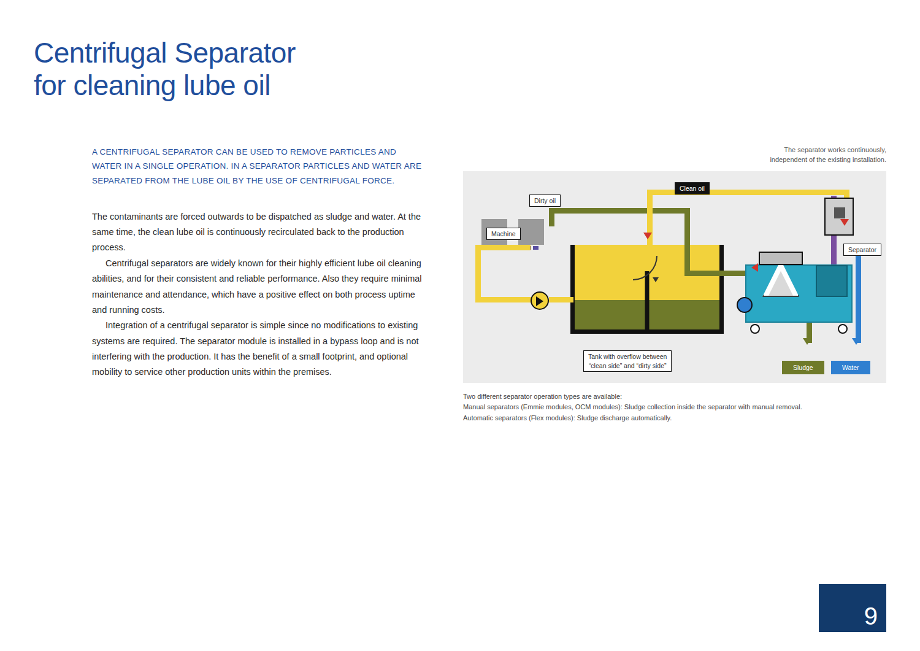Centrifugal Separator
for cleaning lube oil
A centrifugal separator can be used to remove particles and water in a single operation. In a separator particles and water are separated from the lube oil by the use of centrifugal force.
The contaminants are forced outwards to be dispatched as sludge and water. At the same time, the clean lube oil is continuously recirculated back to the production process.
Centrifugal separators are widely known for their highly efficient lube oil cleaning abilities, and for their consistent and reliable performance. Also they require minimal maintenance and attendance, which have a positive effect on both process uptime and running costs.
Integration of a centrifugal separator is simple since no modifications to existing systems are required. The separator module is installed in a bypass loop and is not interfering with the production. It has the benefit of a small footprint, and optional mobility to service other production units within the premises.
The separator works continuously,
independent of the existing installation.
Machine
Dirty oil
Clean oil
Separator
Tank with overflow between
“clean side” and “dirty side”
Sludge
Water
Two different separator operation types are available:
Manual separators (Emmie modules, OCM modules): Sludge collection inside the separator with manual removal.
Automatic separators (Flex modules): Sludge discharge automatically.
9